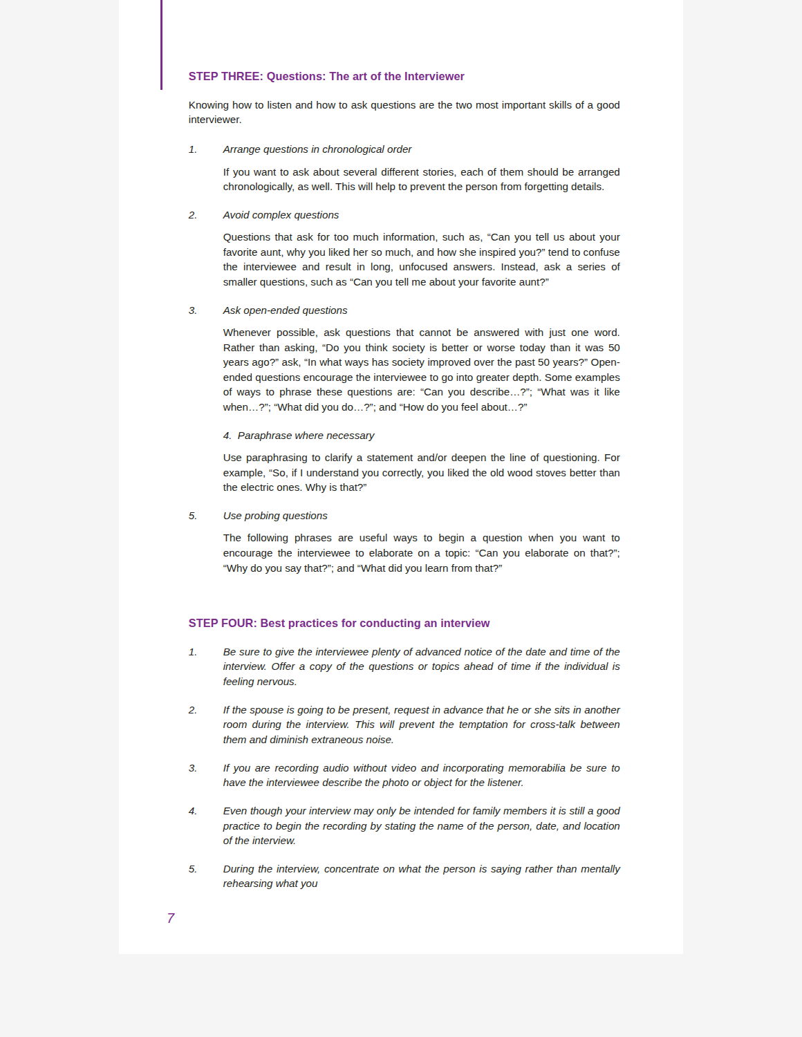STEP THREE: Questions: The art of the Interviewer
Knowing how to listen and how to ask questions are the two most important skills of a good interviewer.
Arrange questions in chronological order
If you want to ask about several different stories, each of them should be arranged chronologically, as well. This will help to prevent the person from forgetting details.
Avoid complex questions
Questions that ask for too much information, such as, “Can you tell us about your favorite aunt, why you liked her so much, and how she inspired you?” tend to confuse the interviewee and result in long, unfocused answers. Instead, ask a series of smaller questions, such as “Can you tell me about your favorite aunt?”
Ask open-ended questions
Whenever possible, ask questions that cannot be answered with just one word. Rather than asking, “Do you think society is better or worse today than it was 50 years ago?” ask, “In what ways has society improved over the past 50 years?” Open-ended questions encourage the interviewee to go into greater depth. Some examples of ways to phrase these questions are: “Can you describe…?”; “What was it like when…?”; “What did you do…?”; and “How do you feel about…?”
4. Paraphrase where necessary
Use paraphrasing to clarify a statement and/or deepen the line of questioning. For example, “So, if I understand you correctly, you liked the old wood stoves better than the electric ones. Why is that?”
Use probing questions
The following phrases are useful ways to begin a question when you want to encourage the interviewee to elaborate on a topic: “Can you elaborate on that?”; “Why do you say that?”; and “What did you learn from that?”
STEP FOUR: Best practices for conducting an interview
Be sure to give the interviewee plenty of advanced notice of the date and time of the interview. Offer a copy of the questions or topics ahead of time if the individual is feeling nervous.
If the spouse is going to be present, request in advance that he or she sits in another room during the interview. This will prevent the temptation for cross-talk between them and diminish extraneous noise.
If you are recording audio without video and incorporating memorabilia be sure to have the interviewee describe the photo or object for the listener.
Even though your interview may only be intended for family members it is still a good practice to begin the recording by stating the name of the person, date, and location of the interview.
During the interview, concentrate on what the person is saying rather than mentally rehearsing what you
7